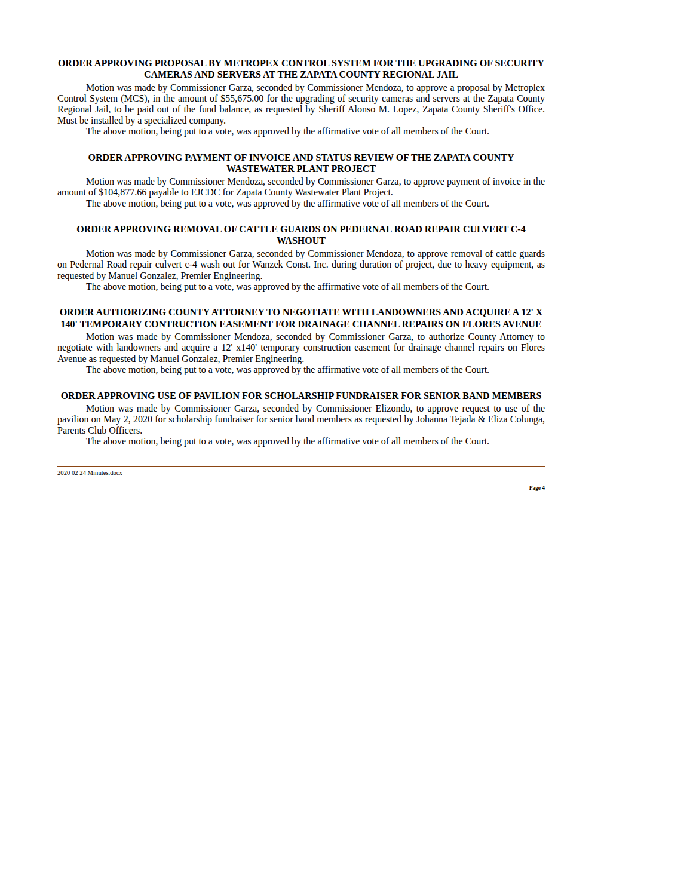Order Approving Proposal by Metropex Control System for the Upgrading of Security Cameras and Servers at the Zapata County Regional Jail
Motion was made by Commissioner Garza, seconded by Commissioner Mendoza, to approve a proposal by Metroplex Control System (MCS), in the amount of $55,675.00 for the upgrading of security cameras and servers at the Zapata County Regional Jail, to be paid out of the fund balance, as requested by Sheriff Alonso M. Lopez, Zapata County Sheriff's Office. Must be installed by a specialized company.
The above motion, being put to a vote, was approved by the affirmative vote of all members of the Court.
Order Approving Payment of Invoice and Status Review of the Zapata County Wastewater Plant Project
Motion was made by Commissioner Mendoza, seconded by Commissioner Garza, to approve payment of invoice in the amount of $104,877.66 payable to EJCDC for Zapata County Wastewater Plant Project.
The above motion, being put to a vote, was approved by the affirmative vote of all members of the Court.
Order Approving Removal of Cattle Guards on Pedernal Road Repair Culvert C-4 Washout
Motion was made by Commissioner Garza, seconded by Commissioner Mendoza, to approve removal of cattle guards on Pedernal Road repair culvert c-4 wash out for Wanzek Const. Inc. during duration of project, due to heavy equipment, as requested by Manuel Gonzalez, Premier Engineering.
The above motion, being put to a vote, was approved by the affirmative vote of all members of the Court.
Order Authorizing County Attorney to Negotiate with Landowners and Acquire a 12' x 140' Temporary Contruction Easement for Drainage Channel Repairs on Flores Avenue
Motion was made by Commissioner Mendoza, seconded by Commissioner Garza, to authorize County Attorney to negotiate with landowners and acquire a 12' x140' temporary construction easement for drainage channel repairs on Flores Avenue as requested by Manuel Gonzalez, Premier Engineering.
The above motion, being put to a vote, was approved by the affirmative vote of all members of the Court.
Order Approving Use of Pavilion for Scholarship Fundraiser for Senior Band Members
Motion was made by Commissioner Garza, seconded by Commissioner Elizondo, to approve request to use of the pavilion on May 2, 2020 for scholarship fundraiser for senior band members as requested by Johanna Tejada & Eliza Colunga, Parents Club Officers.
The above motion, being put to a vote, was approved by the affirmative vote of all members of the Court.
2020 02 24 Minutes.docx
Page 4